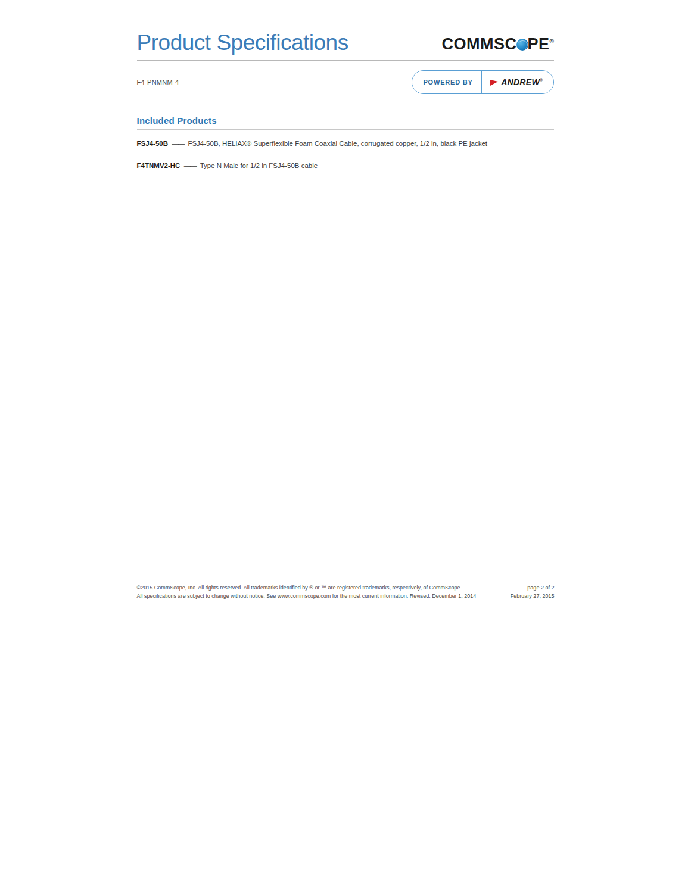Product Specifications
COMMSC PE®
F4-PNMNM-4
POWERED BY
ANDREW®
Included Products
FSJ4-50B —— FSJ4-50B, HELIAX® Superflexible Foam Coaxial Cable, corrugated copper, 1/2 in, black PE jacket
F4TNMV2-HC —— Type N Male for 1/2 in FSJ4-50B cable
©2015 CommScope, Inc. All rights reserved. All trademarks identified by ® or ™ are registered trademarks, respectively, of CommScope.
All specifications are subject to change without notice. See www.commscope.com for the most current information. Revised: December 1, 2014
page 2 of 2
February 27, 2015